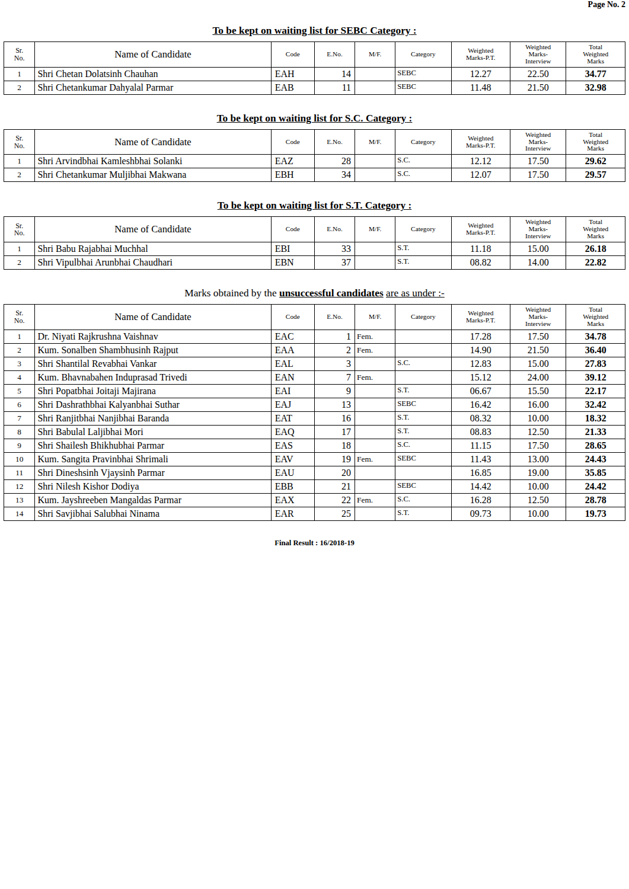Page No. 2
To be kept on waiting list for SEBC Category :
| Sr. No. | Name of Candidate | Code | E.No. | M/F. | Category | Weighted Marks-P.T. | Weighted Marks- Interview | Total Weighted Marks |
| --- | --- | --- | --- | --- | --- | --- | --- | --- |
| 1 | Shri Chetan Dolatsinh Chauhan | EAH | 14 | | SEBC | 12.27 | 22.50 | 34.77 |
| 2 | Shri Chetankumar Dahyalal Parmar | EAB | 11 | | SEBC | 11.48 | 21.50 | 32.98 |
To be kept on waiting list for S.C. Category :
| Sr. No. | Name of Candidate | Code | E.No. | M/F. | Category | Weighted Marks-P.T. | Weighted Marks- Interview | Total Weighted Marks |
| --- | --- | --- | --- | --- | --- | --- | --- | --- |
| 1 | Shri Arvindbhai Kamleshbhai Solanki | EAZ | 28 | | S.C. | 12.12 | 17.50 | 29.62 |
| 2 | Shri Chetankumar Muljibhai Makwana | EBH | 34 | | S.C. | 12.07 | 17.50 | 29.57 |
To be kept on waiting list for S.T. Category :
| Sr. No. | Name of Candidate | Code | E.No. | M/F. | Category | Weighted Marks-P.T. | Weighted Marks- Interview | Total Weighted Marks |
| --- | --- | --- | --- | --- | --- | --- | --- | --- |
| 1 | Shri Babu Rajabhai Muchhal | EBI | 33 | | S.T. | 11.18 | 15.00 | 26.18 |
| 2 | Shri Vipulbhai Arunbhai Chaudhari | EBN | 37 | | S.T. | 08.82 | 14.00 | 22.82 |
Marks obtained by the unsuccessful candidates are as under :-
| Sr. No. | Name of Candidate | Code | E.No. | M/F. | Category | Weighted Marks-P.T. | Weighted Marks- Interview | Total Weighted Marks |
| --- | --- | --- | --- | --- | --- | --- | --- | --- |
| 1 | Dr. Niyati Rajkrushna Vaishnav | EAC | 1 | Fem. | | 17.28 | 17.50 | 34.78 |
| 2 | Kum. Sonalben Shambhusinh Rajput | EAA | 2 | Fem. | | 14.90 | 21.50 | 36.40 |
| 3 | Shri Shantilal Revabhai Vankar | EAL | 3 | | S.C. | 12.83 | 15.00 | 27.83 |
| 4 | Kum. Bhavnabahen Induprasad Trivedi | EAN | 7 | Fem. | | 15.12 | 24.00 | 39.12 |
| 5 | Shri Popatbhai Joitaji Majirana | EAI | 9 | | S.T. | 06.67 | 15.50 | 22.17 |
| 6 | Shri Dashrathbhai Kalyanbhai Suthar | EAJ | 13 | | SEBC | 16.42 | 16.00 | 32.42 |
| 7 | Shri Ranjitbhai Nanjibhai Baranda | EAT | 16 | | S.T. | 08.32 | 10.00 | 18.32 |
| 8 | Shri Babulal Laljibhai Mori | EAQ | 17 | | S.T. | 08.83 | 12.50 | 21.33 |
| 9 | Shri Shailesh Bhikhubhai Parmar | EAS | 18 | | S.C. | 11.15 | 17.50 | 28.65 |
| 10 | Kum. Sangita Pravinbhai Shrimali | EAV | 19 | Fem. | SEBC | 11.43 | 13.00 | 24.43 |
| 11 | Shri Dineshsinh Vjaysinh Parmar | EAU | 20 | | | 16.85 | 19.00 | 35.85 |
| 12 | Shri Nilesh Kishor Dodiya | EBB | 21 | | SEBC | 14.42 | 10.00 | 24.42 |
| 13 | Kum. Jayshreeben Mangaldas Parmar | EAX | 22 | Fem. | S.C. | 16.28 | 12.50 | 28.78 |
| 14 | Shri Savjibhai Salubhai Ninama | EAR | 25 | | S.T. | 09.73 | 10.00 | 19.73 |
Final Result : 16/2018-19